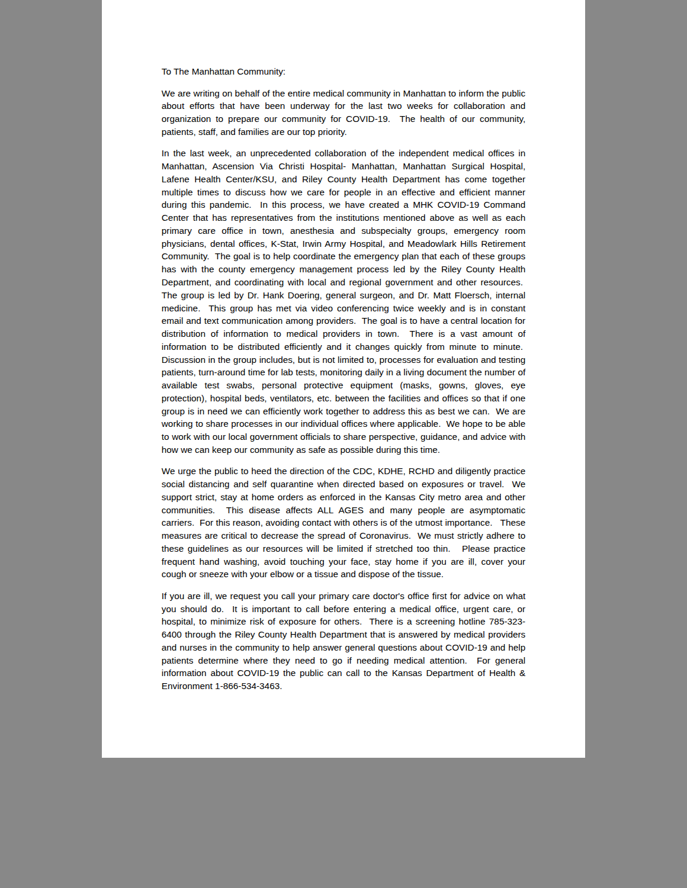To The Manhattan Community:
We are writing on behalf of the entire medical community in Manhattan to inform the public about efforts that have been underway for the last two weeks for collaboration and organization to prepare our community for COVID-19. The health of our community, patients, staff, and families are our top priority.
In the last week, an unprecedented collaboration of the independent medical offices in Manhattan, Ascension Via Christi Hospital- Manhattan, Manhattan Surgical Hospital, Lafene Health Center/KSU, and Riley County Health Department has come together multiple times to discuss how we care for people in an effective and efficient manner during this pandemic. In this process, we have created a MHK COVID-19 Command Center that has representatives from the institutions mentioned above as well as each primary care office in town, anesthesia and subspecialty groups, emergency room physicians, dental offices, K-Stat, Irwin Army Hospital, and Meadowlark Hills Retirement Community. The goal is to help coordinate the emergency plan that each of these groups has with the county emergency management process led by the Riley County Health Department, and coordinating with local and regional government and other resources. The group is led by Dr. Hank Doering, general surgeon, and Dr. Matt Floersch, internal medicine. This group has met via video conferencing twice weekly and is in constant email and text communication among providers. The goal is to have a central location for distribution of information to medical providers in town. There is a vast amount of information to be distributed efficiently and it changes quickly from minute to minute. Discussion in the group includes, but is not limited to, processes for evaluation and testing patients, turn-around time for lab tests, monitoring daily in a living document the number of available test swabs, personal protective equipment (masks, gowns, gloves, eye protection), hospital beds, ventilators, etc. between the facilities and offices so that if one group is in need we can efficiently work together to address this as best we can. We are working to share processes in our individual offices where applicable. We hope to be able to work with our local government officials to share perspective, guidance, and advice with how we can keep our community as safe as possible during this time.
We urge the public to heed the direction of the CDC, KDHE, RCHD and diligently practice social distancing and self quarantine when directed based on exposures or travel. We support strict, stay at home orders as enforced in the Kansas City metro area and other communities. This disease affects ALL AGES and many people are asymptomatic carriers. For this reason, avoiding contact with others is of the utmost importance. These measures are critical to decrease the spread of Coronavirus. We must strictly adhere to these guidelines as our resources will be limited if stretched too thin. Please practice frequent hand washing, avoid touching your face, stay home if you are ill, cover your cough or sneeze with your elbow or a tissue and dispose of the tissue.
If you are ill, we request you call your primary care doctor's office first for advice on what you should do. It is important to call before entering a medical office, urgent care, or hospital, to minimize risk of exposure for others. There is a screening hotline 785-323-6400 through the Riley County Health Department that is answered by medical providers and nurses in the community to help answer general questions about COVID-19 and help patients determine where they need to go if needing medical attention. For general information about COVID-19 the public can call to the Kansas Department of Health & Environment 1-866-534-3463.